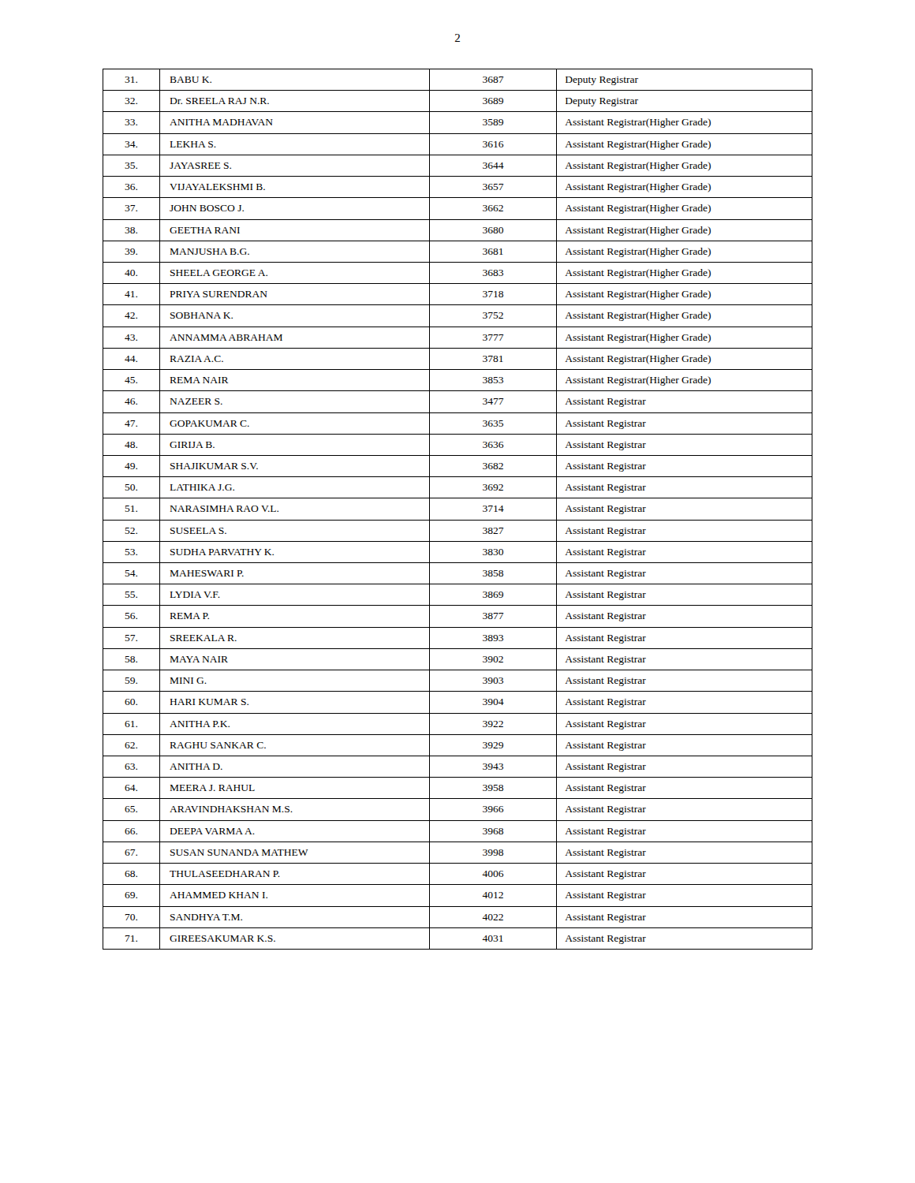2
| 31. | BABU K. | 3687 | Deputy Registrar |
| 32. | Dr. SREELA RAJ N.R. | 3689 | Deputy Registrar |
| 33. | ANITHA MADHAVAN | 3589 | Assistant Registrar(Higher Grade) |
| 34. | LEKHA S. | 3616 | Assistant Registrar(Higher Grade) |
| 35. | JAYASREE S. | 3644 | Assistant Registrar(Higher Grade) |
| 36. | VIJAYALEKSHMI B. | 3657 | Assistant Registrar(Higher Grade) |
| 37. | JOHN BOSCO J. | 3662 | Assistant Registrar(Higher Grade) |
| 38. | GEETHA RANI | 3680 | Assistant Registrar(Higher Grade) |
| 39. | MANJUSHA B.G. | 3681 | Assistant Registrar(Higher Grade) |
| 40. | SHEELA GEORGE A. | 3683 | Assistant Registrar(Higher Grade) |
| 41. | PRIYA SURENDRAN | 3718 | Assistant Registrar(Higher Grade) |
| 42. | SOBHANA K. | 3752 | Assistant Registrar(Higher Grade) |
| 43. | ANNAMMA ABRAHAM | 3777 | Assistant Registrar(Higher Grade) |
| 44. | RAZIA A.C. | 3781 | Assistant Registrar(Higher Grade) |
| 45. | REMA NAIR | 3853 | Assistant Registrar(Higher Grade) |
| 46. | NAZEER S. | 3477 | Assistant Registrar |
| 47. | GOPAKUMAR C. | 3635 | Assistant Registrar |
| 48. | GIRIJA B. | 3636 | Assistant Registrar |
| 49. | SHAJIKUMAR S.V. | 3682 | Assistant Registrar |
| 50. | LATHIKA J.G. | 3692 | Assistant Registrar |
| 51. | NARASIMHA RAO V.L. | 3714 | Assistant Registrar |
| 52. | SUSEELA S. | 3827 | Assistant Registrar |
| 53. | SUDHA PARVATHY K. | 3830 | Assistant Registrar |
| 54. | MAHESWARI P. | 3858 | Assistant Registrar |
| 55. | LYDIA V.F. | 3869 | Assistant Registrar |
| 56. | REMA P. | 3877 | Assistant Registrar |
| 57. | SREEKALA R. | 3893 | Assistant Registrar |
| 58. | MAYA NAIR | 3902 | Assistant Registrar |
| 59. | MINI G. | 3903 | Assistant Registrar |
| 60. | HARI KUMAR S. | 3904 | Assistant Registrar |
| 61. | ANITHA P.K. | 3922 | Assistant Registrar |
| 62. | RAGHU SANKAR C. | 3929 | Assistant Registrar |
| 63. | ANITHA D. | 3943 | Assistant Registrar |
| 64. | MEERA J. RAHUL | 3958 | Assistant Registrar |
| 65. | ARAVINDHAKSHAN M.S. | 3966 | Assistant Registrar |
| 66. | DEEPA VARMA A. | 3968 | Assistant Registrar |
| 67. | SUSAN SUNANDA MATHEW | 3998 | Assistant Registrar |
| 68. | THULASEEDHARAN P. | 4006 | Assistant Registrar |
| 69. | AHAMMED KHAN I. | 4012 | Assistant Registrar |
| 70. | SANDHYA T.M. | 4022 | Assistant Registrar |
| 71. | GIREESAKUMAR K.S. | 4031 | Assistant Registrar |